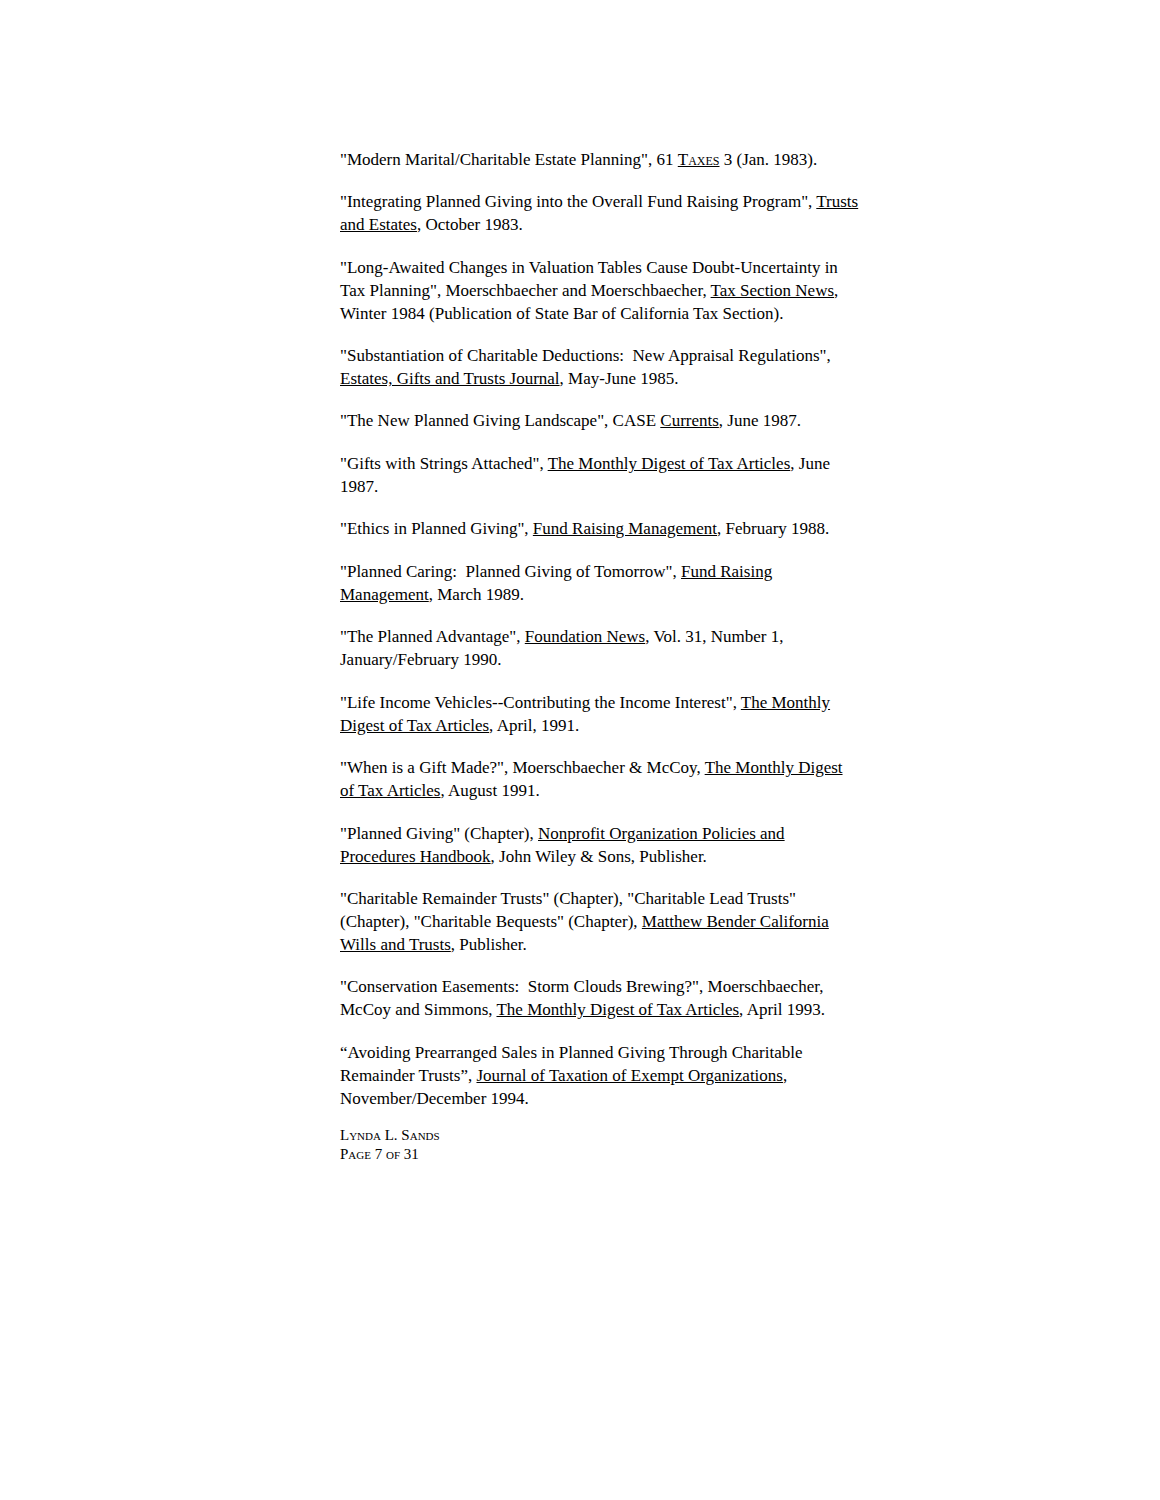"Modern Marital/Charitable Estate Planning", 61 Taxes 3 (Jan. 1983).
"Integrating Planned Giving into the Overall Fund Raising Program", Trusts and Estates, October 1983.
"Long-Awaited Changes in Valuation Tables Cause Doubt-Uncertainty in Tax Planning", Moerschbaecher and Moerschbaecher, Tax Section News, Winter 1984 (Publication of State Bar of California Tax Section).
"Substantiation of Charitable Deductions: New Appraisal Regulations", Estates, Gifts and Trusts Journal, May-June 1985.
"The New Planned Giving Landscape", CASE Currents, June 1987.
"Gifts with Strings Attached", The Monthly Digest of Tax Articles, June 1987.
"Ethics in Planned Giving", Fund Raising Management, February 1988.
"Planned Caring: Planned Giving of Tomorrow", Fund Raising Management, March 1989.
"The Planned Advantage", Foundation News, Vol. 31, Number 1, January/February 1990.
"Life Income Vehicles--Contributing the Income Interest", The Monthly Digest of Tax Articles, April, 1991.
"When is a Gift Made?", Moerschbaecher & McCoy, The Monthly Digest of Tax Articles, August 1991.
"Planned Giving" (Chapter), Nonprofit Organization Policies and Procedures Handbook, John Wiley & Sons, Publisher.
"Charitable Remainder Trusts" (Chapter), "Charitable Lead Trusts" (Chapter), "Charitable Bequests" (Chapter), Matthew Bender California Wills and Trusts, Publisher.
"Conservation Easements: Storm Clouds Brewing?", Moerschbaecher, McCoy and Simmons, The Monthly Digest of Tax Articles, April 1993.
“Avoiding Prearranged Sales in Planned Giving Through Charitable Remainder Trusts”, Journal of Taxation of Exempt Organizations, November/December 1994.
Lynda L. Sands
Page 7 of 31